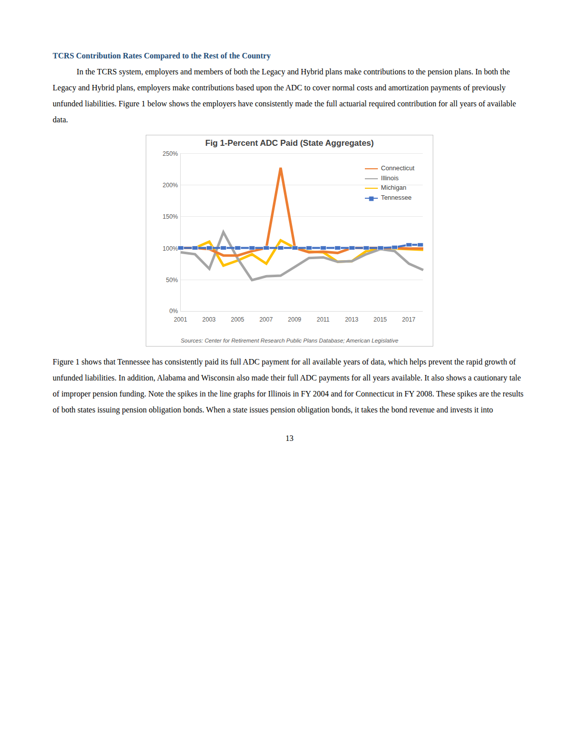TCRS Contribution Rates Compared to the Rest of the Country
In the TCRS system, employers and members of both the Legacy and Hybrid plans make contributions to the pension plans. In both the Legacy and Hybrid plans, employers make contributions based upon the ADC to cover normal costs and amortization payments of previously unfunded liabilities. Figure 1 below shows the employers have consistently made the full actuarial required contribution for all years of available data.
Fig 1-Percent ADC Paid (State Aggregates)
250%
200%
150%
100%
50%
0%
2001 2003 2005 2007 2009 2011 2013 2015 2017
Connecticut
Illinois
Michigan
Tennessee
Sources: Center for Retirement Research Public Plans Database; American Legislative
Figure 1 shows that Tennessee has consistently paid its full ADC payment for all available years of data, which helps prevent the rapid growth of unfunded liabilities. In addition, Alabama and Wisconsin also made their full ADC payments for all years available. It also shows a cautionary tale of improper pension funding. Note the spikes in the line graphs for Illinois in FY 2004 and for Connecticut in FY 2008. These spikes are the results of both states issuing pension obligation bonds. When a state issues pension obligation bonds, it takes the bond revenue and invests it into
13